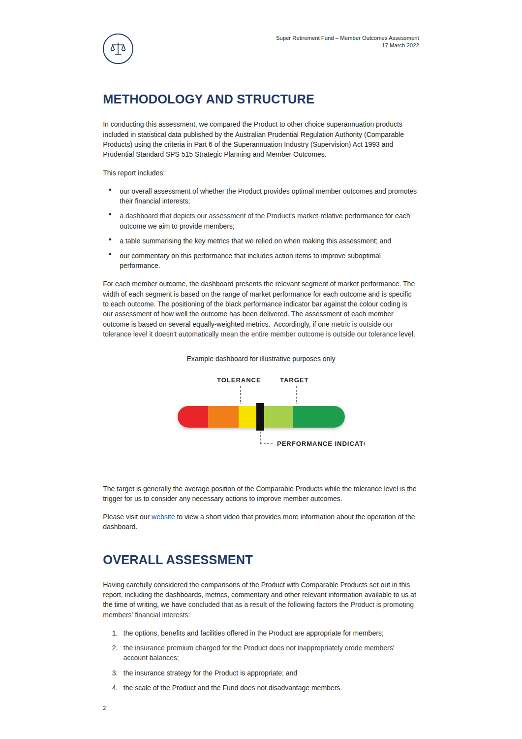Super Retirement Fund – Member Outcomes Assessment
17 March 2022
METHODOLOGY AND STRUCTURE
In conducting this assessment, we compared the Product to other choice superannuation products included in statistical data published by the Australian Prudential Regulation Authority (Comparable Products) using the criteria in Part 6 of the Superannuation Industry (Supervision) Act 1993 and Prudential Standard SPS 515 Strategic Planning and Member Outcomes.
This report includes:
our overall assessment of whether the Product provides optimal member outcomes and promotes their financial interests;
a dashboard that depicts our assessment of the Product's market-relative performance for each outcome we aim to provide members;
a table summarising the key metrics that we relied on when making this assessment; and
our commentary on this performance that includes action items to improve suboptimal performance.
For each member outcome, the dashboard presents the relevant segment of market performance. The width of each segment is based on the range of market performance for each outcome and is specific to each outcome. The positioning of the black performance indicator bar against the colour coding is our assessment of how well the outcome has been delivered. The assessment of each member outcome is based on several equally-weighted metrics. Accordingly, if one metric is outside our tolerance level it doesn't automatically mean the entire member outcome is outside our tolerance level.
Example dashboard for illustrative purposes only
TOLERANCE TARGET PERFORMANCE INDICATOR
The target is generally the average position of the Comparable Products while the tolerance level is the trigger for us to consider any necessary actions to improve member outcomes.
Please visit our website to view a short video that provides more information about the operation of the dashboard.
OVERALL ASSESSMENT
Having carefully considered the comparisons of the Product with Comparable Products set out in this report, including the dashboards, metrics, commentary and other relevant information available to us at the time of writing, we have concluded that as a result of the following factors the Product is promoting members' financial interests:
the options, benefits and facilities offered in the Product are appropriate for members;
the insurance premium charged for the Product does not inappropriately erode members' account balances;
the insurance strategy for the Product is appropriate; and
the scale of the Product and the Fund does not disadvantage members.
2